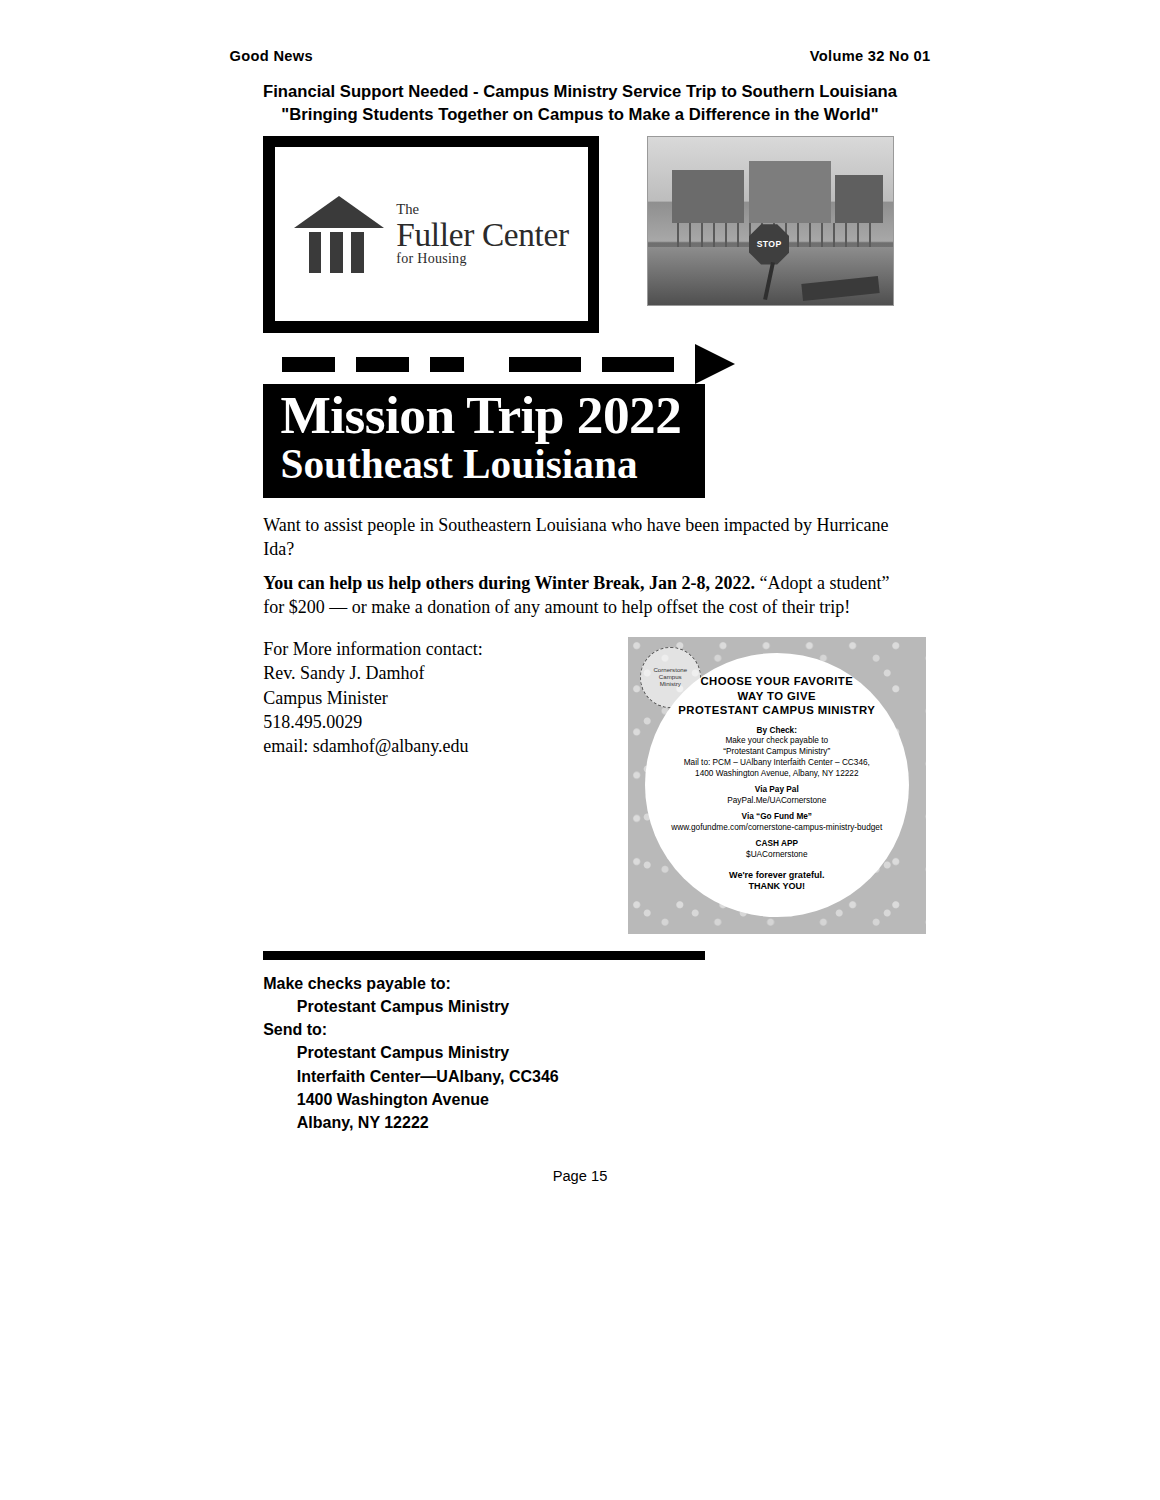Good News Volume 32 No 01
Financial Support Needed - Campus Ministry Service Trip to Southern Louisiana
"Bringing Students Together on Campus to Make a Difference in the World"
The
Fuller Center
for Housing
STOP
Mission Trip 2022
Southeast Louisiana
Want to assist people in Southeastern Louisiana who have been impacted by Hurricane Ida?
You can help us help others during Winter Break, Jan 2-8, 2022. “Adopt a student” for $200 — or make a donation of any amount to help offset the cost of their trip!
For More information contact:
Rev. Sandy J. Damhof
Campus Minister
518.495.0029
email: sdamhof@albany.edu
Cornerstone
Campus
Ministry
CHOOSE YOUR FAVORITE
WAY TO GIVE
PROTESTANT CAMPUS MINISTRY
By Check:
Make your check payable to
“Protestant Campus Ministry”
Mail to: PCM – UAlbany Interfaith Center – CC346,
1400 Washington Avenue, Albany, NY 12222
Via Pay Pal
PayPal.Me/UACornerstone
Via “Go Fund Me”
www.gofundme.com/cornerstone-campus-ministry-budget
CASH APP
$UACornerstone
We're forever grateful.
THANK YOU!
Make checks payable to:
Protestant Campus Ministry
Send to:
Protestant Campus Ministry
Interfaith Center—UAlbany, CC346
1400 Washington Avenue
Albany, NY 12222
Page 15